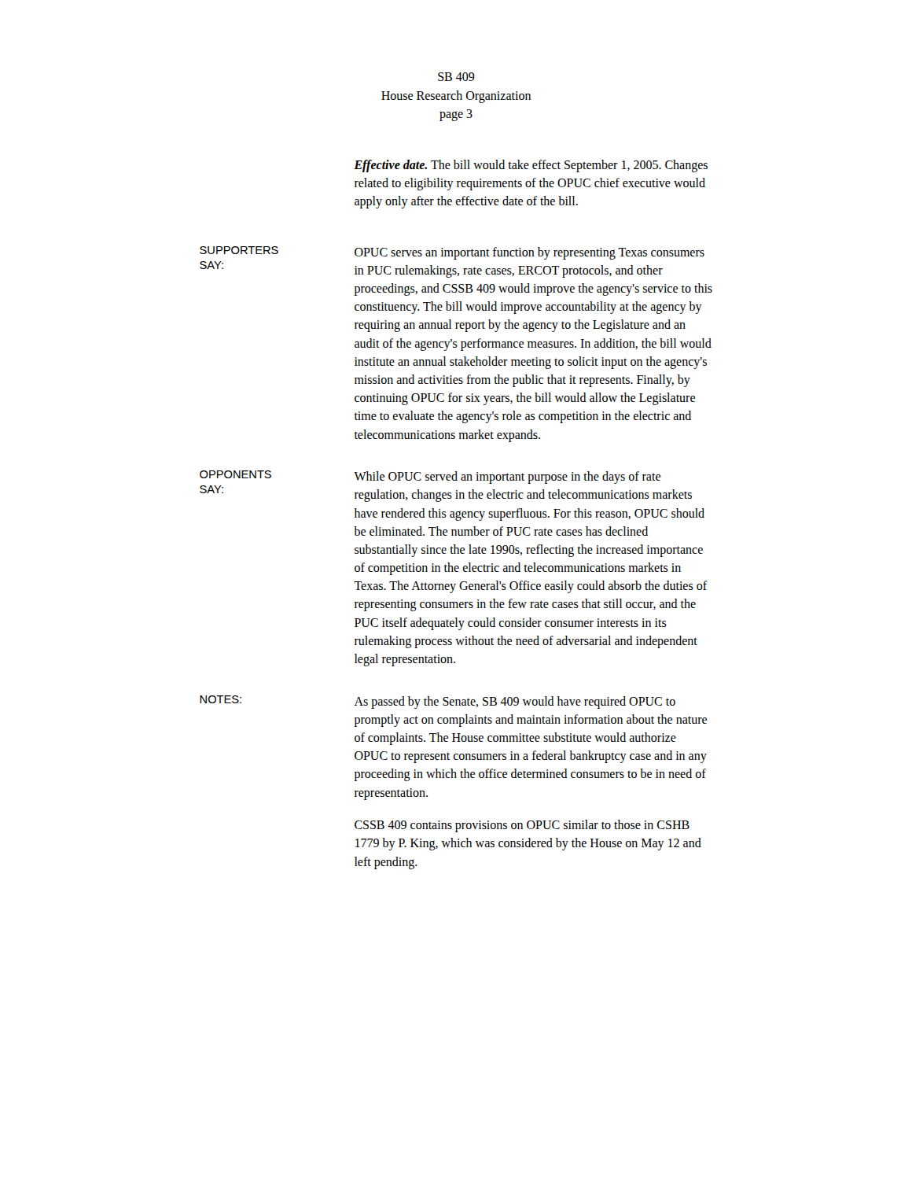SB 409 House Research Organization page 3
Effective date. The bill would take effect September 1, 2005. Changes related to eligibility requirements of the OPUC chief executive would apply only after the effective date of the bill.
SUPPORTERSSAY:
OPUC serves an important function by representing Texas consumers in PUC rulemakings, rate cases, ERCOT protocols, and other proceedings, and CSSB 409 would improve the agency's service to this constituency. The bill would improve accountability at the agency by requiring an annual report by the agency to the Legislature and an audit of the agency's performance measures. In addition, the bill would institute an annual stakeholder meeting to solicit input on the agency's mission and activities from the public that it represents. Finally, by continuing OPUC for six years, the bill would allow the Legislature time to evaluate the agency's role as competition in the electric and telecommunications market expands.
OPPONENTSSAY:
While OPUC served an important purpose in the days of rate regulation, changes in the electric and telecommunications markets have rendered this agency superfluous. For this reason, OPUC should be eliminated. The number of PUC rate cases has declined substantially since the late 1990s, reflecting the increased importance of competition in the electric and telecommunications markets in Texas. The Attorney General's Office easily could absorb the duties of representing consumers in the few rate cases that still occur, and the PUC itself adequately could consider consumer interests in its rulemaking process without the need of adversarial and independent legal representation.
NOTES:
As passed by the Senate, SB 409 would have required OPUC to promptly act on complaints and maintain information about the nature of complaints. The House committee substitute would authorize OPUC to represent consumers in a federal bankruptcy case and in any proceeding in which the office determined consumers to be in need of representation.
CSSB 409 contains provisions on OPUC similar to those in CSHB 1779 by P. King, which was considered by the House on May 12 and left pending.